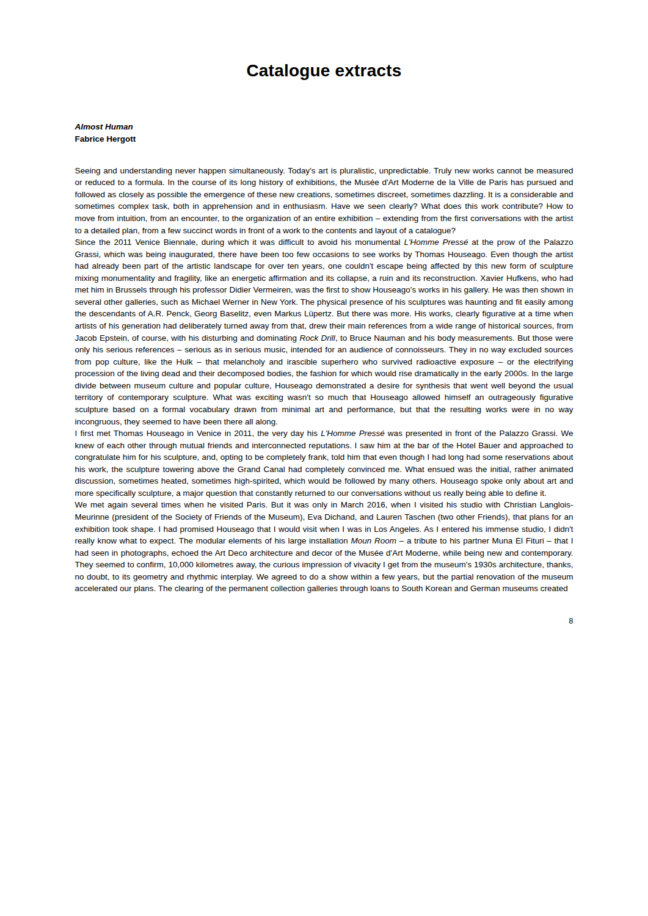Catalogue extracts
Almost Human
Fabrice Hergott
Seeing and understanding never happen simultaneously. Today's art is pluralistic, unpredictable. Truly new works cannot be measured or reduced to a formula. In the course of its long history of exhibitions, the Musée d'Art Moderne de la Ville de Paris has pursued and followed as closely as possible the emergence of these new creations, sometimes discreet, sometimes dazzling. It is a considerable and sometimes complex task, both in apprehension and in enthusiasm. Have we seen clearly? What does this work contribute? How to move from intuition, from an encounter, to the organization of an entire exhibition – extending from the first conversations with the artist to a detailed plan, from a few succinct words in front of a work to the contents and layout of a catalogue?
Since the 2011 Venice Biennale, during which it was difficult to avoid his monumental L'Homme Pressé at the prow of the Palazzo Grassi, which was being inaugurated, there have been too few occasions to see works by Thomas Houseago. Even though the artist had already been part of the artistic landscape for over ten years, one couldn't escape being affected by this new form of sculpture mixing monumentality and fragility, like an energetic affirmation and its collapse, a ruin and its reconstruction. Xavier Hufkens, who had met him in Brussels through his professor Didier Vermeiren, was the first to show Houseago's works in his gallery. He was then shown in several other galleries, such as Michael Werner in New York. The physical presence of his sculptures was haunting and fit easily among the descendants of A.R. Penck, Georg Baselitz, even Markus Lüpertz. But there was more. His works, clearly figurative at a time when artists of his generation had deliberately turned away from that, drew their main references from a wide range of historical sources, from Jacob Epstein, of course, with his disturbing and dominating Rock Drill, to Bruce Nauman and his body measurements. But those were only his serious references – serious as in serious music, intended for an audience of connoisseurs. They in no way excluded sources from pop culture, like the Hulk – that melancholy and irascible superhero who survived radioactive exposure – or the electrifying procession of the living dead and their decomposed bodies, the fashion for which would rise dramatically in the early 2000s. In the large divide between museum culture and popular culture, Houseago demonstrated a desire for synthesis that went well beyond the usual territory of contemporary sculpture. What was exciting wasn't so much that Houseago allowed himself an outrageously figurative sculpture based on a formal vocabulary drawn from minimal art and performance, but that the resulting works were in no way incongruous, they seemed to have been there all along.
I first met Thomas Houseago in Venice in 2011, the very day his L'Homme Pressé was presented in front of the Palazzo Grassi. We knew of each other through mutual friends and interconnected reputations. I saw him at the bar of the Hotel Bauer and approached to congratulate him for his sculpture, and, opting to be completely frank, told him that even though I had long had some reservations about his work, the sculpture towering above the Grand Canal had completely convinced me. What ensued was the initial, rather animated discussion, sometimes heated, sometimes high-spirited, which would be followed by many others. Houseago spoke only about art and more specifically sculpture, a major question that constantly returned to our conversations without us really being able to define it.
We met again several times when he visited Paris. But it was only in March 2016, when I visited his studio with Christian Langlois-Meurinne (president of the Society of Friends of the Museum), Eva Dichand, and Lauren Taschen (two other Friends), that plans for an exhibition took shape. I had promised Houseago that I would visit when I was in Los Angeles. As I entered his immense studio, I didn't really know what to expect. The modular elements of his large installation Moun Room – a tribute to his partner Muna El Fituri – that I had seen in photographs, echoed the Art Deco architecture and decor of the Musée d'Art Moderne, while being new and contemporary. They seemed to confirm, 10,000 kilometres away, the curious impression of vivacity I get from the museum's 1930s architecture, thanks, no doubt, to its geometry and rhythmic interplay. We agreed to do a show within a few years, but the partial renovation of the museum accelerated our plans. The clearing of the permanent collection galleries through loans to South Korean and German museums created
8